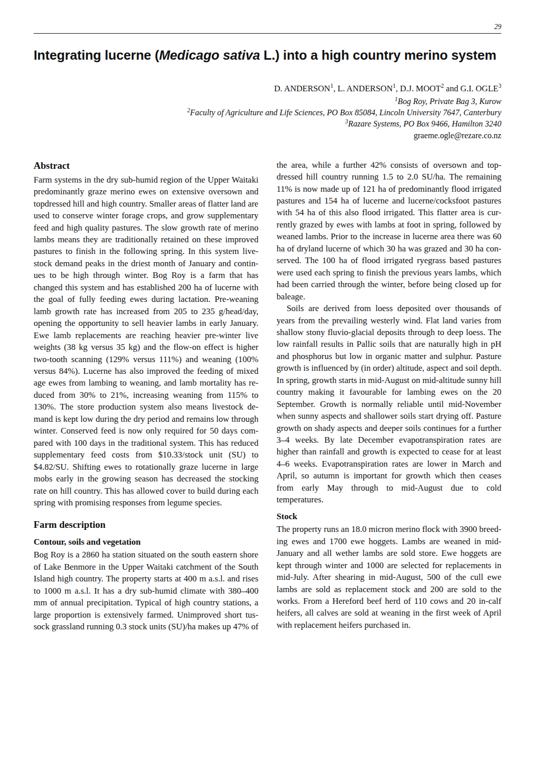29
Integrating lucerne (Medicago sativa L.) into a high country merino system
D. ANDERSON1, L. ANDERSON1, D.J. MOOT2 and G.I. OGLE3
1Bog Roy, Private Bag 3, Kurow
2Faculty of Agriculture and Life Sciences, PO Box 85084, Lincoln University 7647, Canterbury
3Razare Systems, PO Box 9466, Hamilton 3240
graeme.ogle@rezare.co.nz
Abstract
Farm systems in the dry sub-humid region of the Upper Waitaki predominantly graze merino ewes on extensive oversown and topdressed hill and high country. Smaller areas of flatter land are used to conserve winter forage crops, and grow supplementary feed and high quality pastures. The slow growth rate of merino lambs means they are traditionally retained on these improved pastures to finish in the following spring. In this system livestock demand peaks in the driest month of January and continues to be high through winter. Bog Roy is a farm that has changed this system and has established 200 ha of lucerne with the goal of fully feeding ewes during lactation. Pre-weaning lamb growth rate has increased from 205 to 235 g/head/day, opening the opportunity to sell heavier lambs in early January. Ewe lamb replacements are reaching heavier pre-winter live weights (38 kg versus 35 kg) and the flow-on effect is higher two-tooth scanning (129% versus 111%) and weaning (100% versus 84%). Lucerne has also improved the feeding of mixed age ewes from lambing to weaning, and lamb mortality has reduced from 30% to 21%, increasing weaning from 115% to 130%. The store production system also means livestock demand is kept low during the dry period and remains low through winter. Conserved feed is now only required for 50 days compared with 100 days in the traditional system. This has reduced supplementary feed costs from $10.33/stock unit (SU) to $4.82/SU. Shifting ewes to rotationally graze lucerne in large mobs early in the growing season has decreased the stocking rate on hill country. This has allowed cover to build during each spring with promising responses from legume species.
Farm description
Contour, soils and vegetation
Bog Roy is a 2860 ha station situated on the south eastern shore of Lake Benmore in the Upper Waitaki catchment of the South Island high country. The property starts at 400 m a.s.l. and rises to 1000 m a.s.l. It has a dry sub-humid climate with 380–400 mm of annual precipitation. Typical of high country stations, a large proportion is extensively farmed. Unimproved short tussock grassland running 0.3 stock units (SU)/ha makes up 47% of the area, while a further 42% consists of oversown and topdressed hill country running 1.5 to 2.0 SU/ha. The remaining 11% is now made up of 121 ha of predominantly flood irrigated pastures and 154 ha of lucerne and lucerne/cocksfoot pastures with 54 ha of this also flood irrigated. This flatter area is currently grazed by ewes with lambs at foot in spring, followed by weaned lambs. Prior to the increase in lucerne area there was 60 ha of dryland lucerne of which 30 ha was grazed and 30 ha conserved. The 100 ha of flood irrigated ryegrass based pastures were used each spring to finish the previous years lambs, which had been carried through the winter, before being closed up for baleage.
Soils are derived from loess deposited over thousands of years from the prevailing westerly wind. Flat land varies from shallow stony fluvio-glacial deposits through to deep loess. The low rainfall results in Pallic soils that are naturally high in pH and phosphorus but low in organic matter and sulphur. Pasture growth is influenced by (in order) altitude, aspect and soil depth. In spring, growth starts in mid-August on mid-altitude sunny hill country making it favourable for lambing ewes on the 20 September. Growth is normally reliable until mid-November when sunny aspects and shallower soils start drying off. Pasture growth on shady aspects and deeper soils continues for a further 3–4 weeks. By late December evapotranspiration rates are higher than rainfall and growth is expected to cease for at least 4–6 weeks. Evapotranspiration rates are lower in March and April, so autumn is important for growth which then ceases from early May through to mid-August due to cold temperatures.
Stock
The property runs an 18.0 micron merino flock with 3900 breeding ewes and 1700 ewe hoggets. Lambs are weaned in mid-January and all wether lambs are sold store. Ewe hoggets are kept through winter and 1000 are selected for replacements in mid-July. After shearing in mid-August, 500 of the cull ewe lambs are sold as replacement stock and 200 are sold to the works. From a Hereford beef herd of 110 cows and 20 in-calf heifers, all calves are sold at weaning in the first week of April with replacement heifers purchased in.